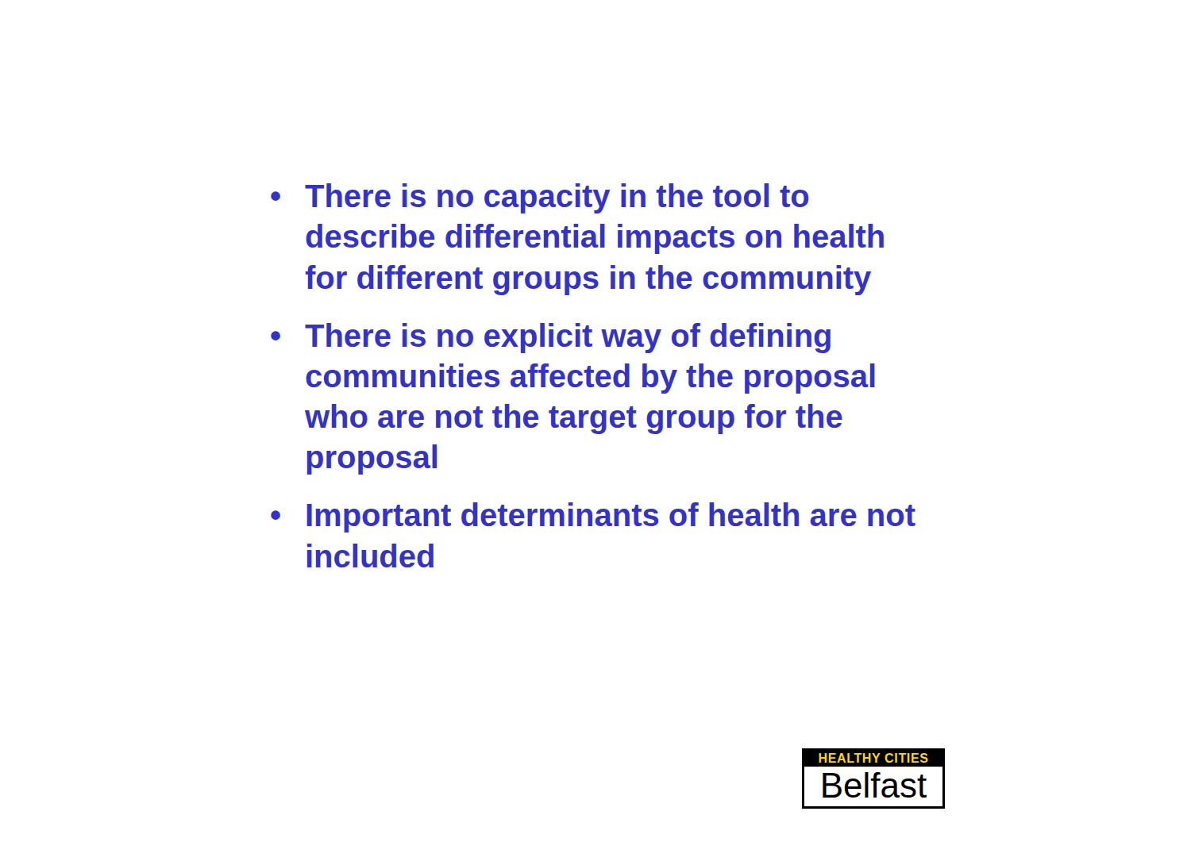There is no capacity in the tool to describe differential impacts on health for different groups in the community
There is no explicit way of defining communities affected by the proposal who are not the target group for the proposal
Important determinants of health are not included
HEALTHY CITIES
Belfast